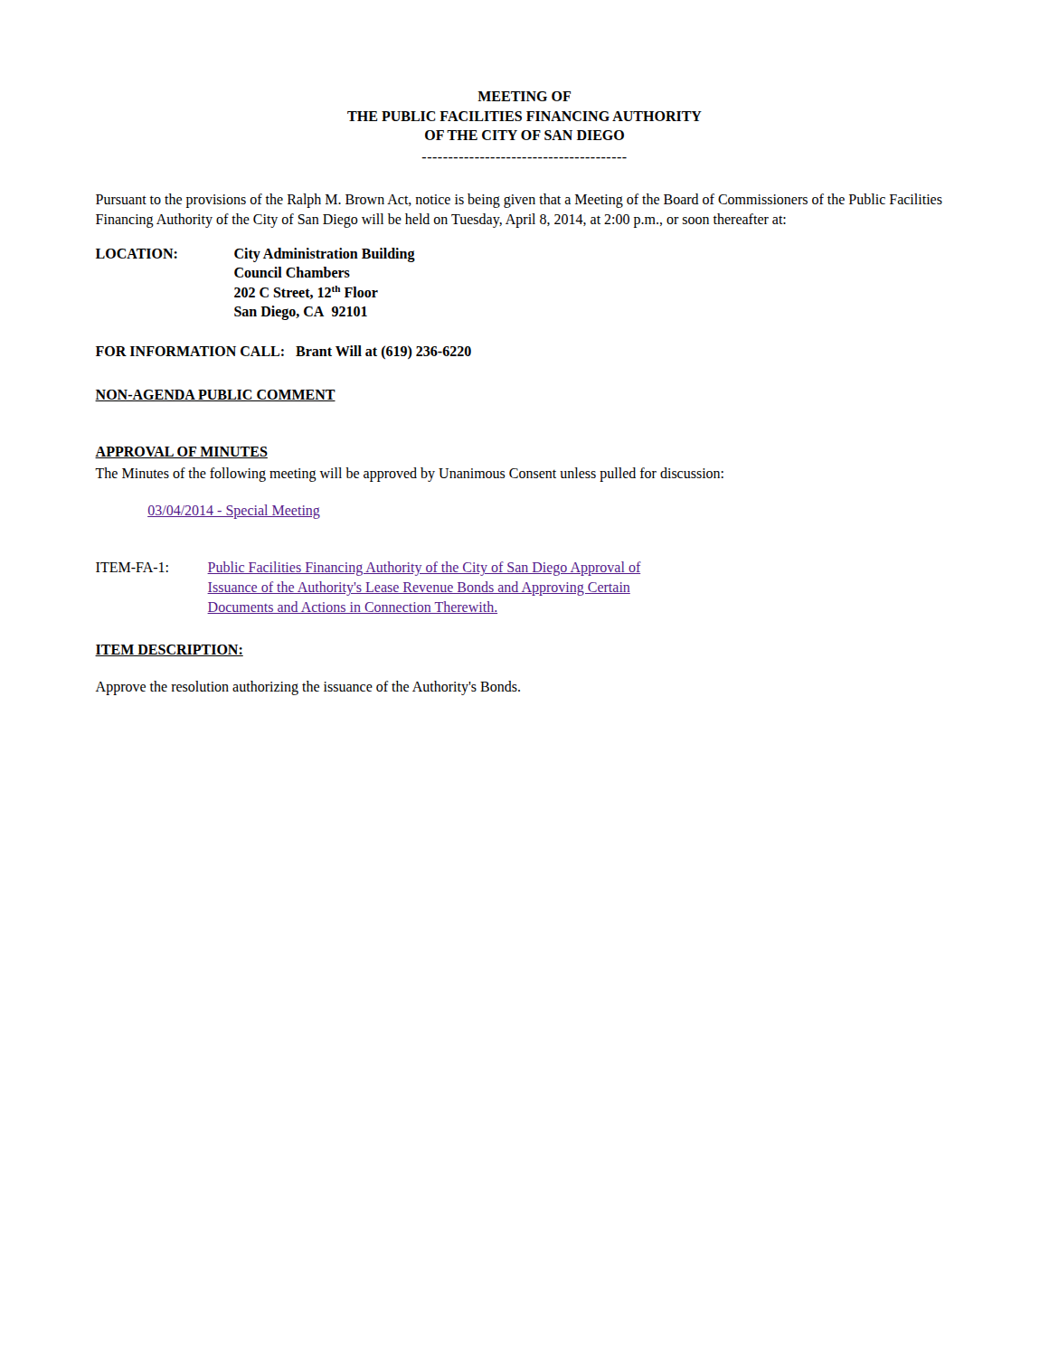Meeting of
The Public Facilities Financing Authority
of the City of San Diego
---------------------------------------
Pursuant to the provisions of the Ralph M. Brown Act, notice is being given that a Meeting of the Board of Commissioners of the Public Facilities Financing Authority of the City of San Diego will be held on Tuesday, April 8, 2014, at 2:00 p.m., or soon thereafter at:
LOCATION:
City Administration Building
Council Chambers
202 C Street, 12th Floor
San Diego, CA 92101
FOR INFORMATION CALL: Brant Will at (619) 236-6220
NON-AGENDA PUBLIC COMMENT
APPROVAL OF MINUTES
The Minutes of the following meeting will be approved by Unanimous Consent unless pulled for discussion:
03/04/2014 - Special Meeting
ITEM-FA-1: Public Facilities Financing Authority of the City of San Diego Approval of Issuance of the Authority's Lease Revenue Bonds and Approving Certain Documents and Actions in Connection Therewith.
ITEM DESCRIPTION:
Approve the resolution authorizing the issuance of the Authority's Bonds.